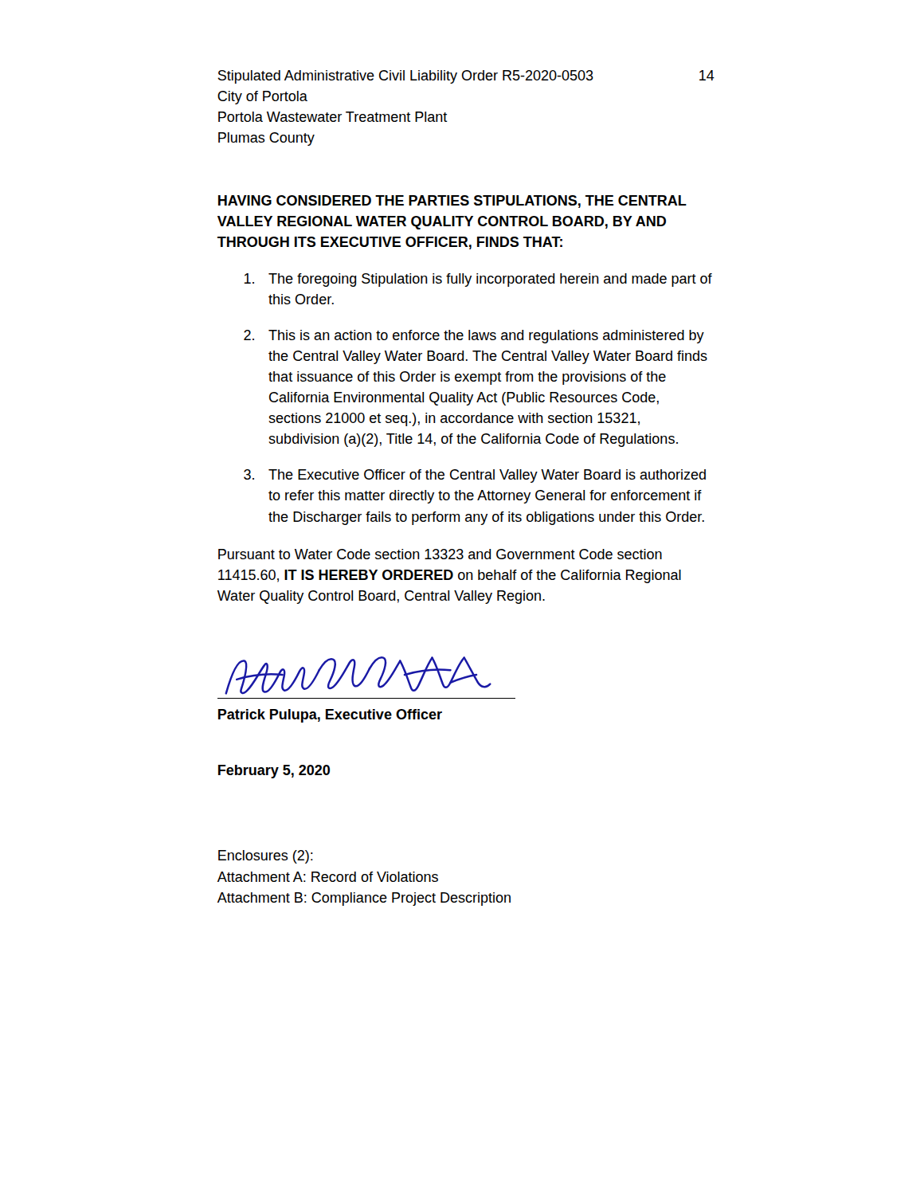14
Stipulated Administrative Civil Liability Order R5-2020-0503
City of Portola
Portola Wastewater Treatment Plant
Plumas County
Having considered the parties stipulations, the Central Valley Regional Water Quality Control Board, by and through its Executive Officer, finds that:
The foregoing Stipulation is fully incorporated herein and made part of this Order.
This is an action to enforce the laws and regulations administered by the Central Valley Water Board. The Central Valley Water Board finds that issuance of this Order is exempt from the provisions of the California Environmental Quality Act (Public Resources Code, sections 21000 et seq.), in accordance with section 15321, subdivision (a)(2), Title 14, of the California Code of Regulations.
The Executive Officer of the Central Valley Water Board is authorized to refer this matter directly to the Attorney General for enforcement if the Discharger fails to perform any of its obligations under this Order.
Pursuant to Water Code section 13323 and Government Code section 11415.60, IT IS HEREBY ORDERED on behalf of the California Regional Water Quality Control Board, Central Valley Region.
Patrick Pulupa, Executive Officer
February 5, 2020
Enclosures (2):
Attachment A: Record of Violations
Attachment B: Compliance Project Description